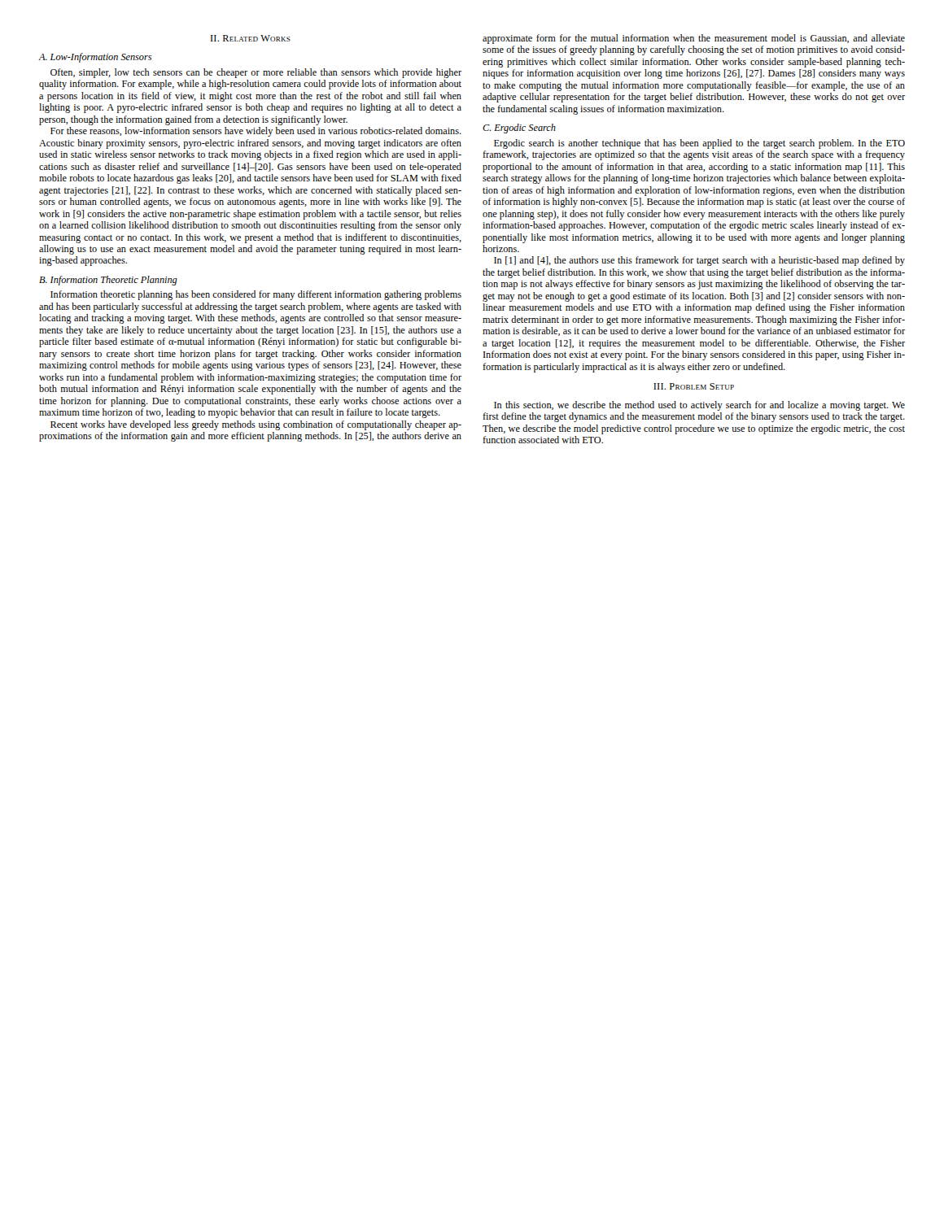II. Related Works
A. Low-Information Sensors
Often, simpler, low tech sensors can be cheaper or more reliable than sensors which provide higher quality information. For example, while a high-resolution camera could provide lots of information about a persons location in its field of view, it might cost more than the rest of the robot and still fail when lighting is poor. A pyro-electric infrared sensor is both cheap and requires no lighting at all to detect a person, though the information gained from a detection is significantly lower.
For these reasons, low-information sensors have widely been used in various robotics-related domains. Acoustic binary proximity sensors, pyro-electric infrared sensors, and moving target indicators are often used in static wireless sensor networks to track moving objects in a fixed region which are used in applications such as disaster relief and surveillance [14]–[20]. Gas sensors have been used on tele-operated mobile robots to locate hazardous gas leaks [20], and tactile sensors have been used for SLAM with fixed agent trajectories [21], [22]. In contrast to these works, which are concerned with statically placed sensors or human controlled agents, we focus on autonomous agents, more in line with works like [9]. The work in [9] considers the active non-parametric shape estimation problem with a tactile sensor, but relies on a learned collision likelihood distribution to smooth out discontinuities resulting from the sensor only measuring contact or no contact. In this work, we present a method that is indifferent to discontinuities, allowing us to use an exact measurement model and avoid the parameter tuning required in most learning-based approaches.
B. Information Theoretic Planning
Information theoretic planning has been considered for many different information gathering problems and has been particularly successful at addressing the target search problem, where agents are tasked with locating and tracking a moving target. With these methods, agents are controlled so that sensor measurements they take are likely to reduce uncertainty about the target location [23]. In [15], the authors use a particle filter based estimate of α-mutual information (Rényi information) for static but configurable binary sensors to create short time horizon plans for target tracking. Other works consider information maximizing control methods for mobile agents using various types of sensors [23], [24]. However, these works run into a fundamental problem with information-maximizing strategies; the computation time for both mutual information and Rényi information scale exponentially with the number of agents and the time horizon for planning. Due to computational constraints, these early works choose actions over a maximum time horizon of two, leading to myopic behavior that can result in failure to locate targets.
Recent works have developed less greedy methods using combination of computationally cheaper approximations of the information gain and more efficient planning methods. In [25], the authors derive an approximate form for the mutual information when the measurement model is Gaussian, and alleviate some of the issues of greedy planning by carefully choosing the set of motion primitives to avoid considering primitives which collect similar information. Other works consider sample-based planning techniques for information acquisition over long time horizons [26], [27]. Dames [28] considers many ways to make computing the mutual information more computationally feasible—for example, the use of an adaptive cellular representation for the target belief distribution. However, these works do not get over the fundamental scaling issues of information maximization.
C. Ergodic Search
Ergodic search is another technique that has been applied to the target search problem. In the ETO framework, trajectories are optimized so that the agents visit areas of the search space with a frequency proportional to the amount of information in that area, according to a static information map [11]. This search strategy allows for the planning of long-time horizon trajectories which balance between exploitation of areas of high information and exploration of low-information regions, even when the distribution of information is highly non-convex [5]. Because the information map is static (at least over the course of one planning step), it does not fully consider how every measurement interacts with the others like purely information-based approaches. However, computation of the ergodic metric scales linearly instead of exponentially like most information metrics, allowing it to be used with more agents and longer planning horizons.
In [1] and [4], the authors use this framework for target search with a heuristic-based map defined by the target belief distribution. In this work, we show that using the target belief distribution as the information map is not always effective for binary sensors as just maximizing the likelihood of observing the target may not be enough to get a good estimate of its location. Both [3] and [2] consider sensors with non-linear measurement models and use ETO with a information map defined using the Fisher information matrix determinant in order to get more informative measurements. Though maximizing the Fisher information is desirable, as it can be used to derive a lower bound for the variance of an unbiased estimator for a target location [12], it requires the measurement model to be differentiable. Otherwise, the Fisher Information does not exist at every point. For the binary sensors considered in this paper, using Fisher information is particularly impractical as it is always either zero or undefined.
III. Problem Setup
In this section, we describe the method used to actively search for and localize a moving target. We first define the target dynamics and the measurement model of the binary sensors used to track the target. Then, we describe the model predictive control procedure we use to optimize the ergodic metric, the cost function associated with ETO.